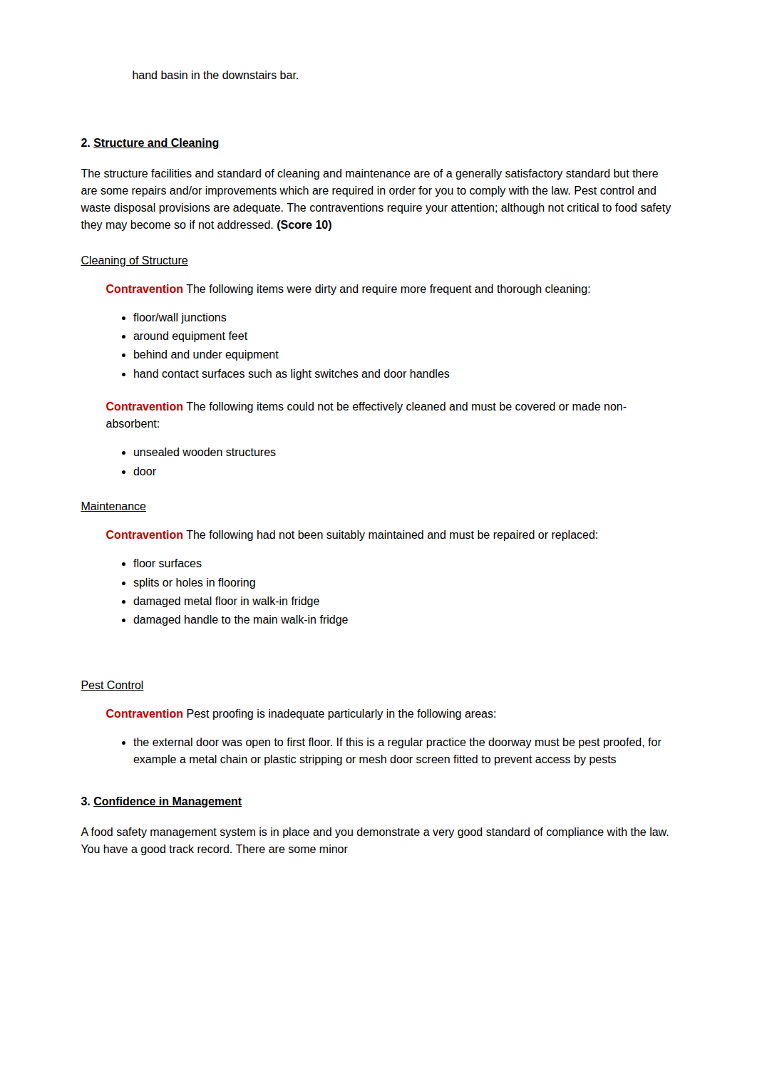hand basin in the downstairs bar.
2. Structure and Cleaning
The structure facilities and standard of cleaning and maintenance are of a generally satisfactory standard but there are some repairs and/or improvements which are required in order for you to comply with the law. Pest control and waste disposal provisions are adequate. The contraventions require your attention; although not critical to food safety they may become so if not addressed. (Score 10)
Cleaning of Structure
Contravention The following items were dirty and require more frequent and thorough cleaning:
floor/wall junctions
around equipment feet
behind and under equipment
hand contact surfaces such as light switches and door handles
Contravention The following items could not be effectively cleaned and must be covered or made non-absorbent:
unsealed wooden structures
door
Maintenance
Contravention The following had not been suitably maintained and must be repaired or replaced:
floor surfaces
splits or holes in flooring
damaged metal floor in walk-in fridge
damaged handle to the main walk-in fridge
Pest Control
Contravention Pest proofing is inadequate particularly in the following areas:
the external door was open to first floor. If this is a regular practice the doorway must be pest proofed, for example a metal chain or plastic stripping or mesh door screen fitted to prevent access by pests
3. Confidence in Management
A food safety management system is in place and you demonstrate a very good standard of compliance with the law. You have a good track record. There are some minor